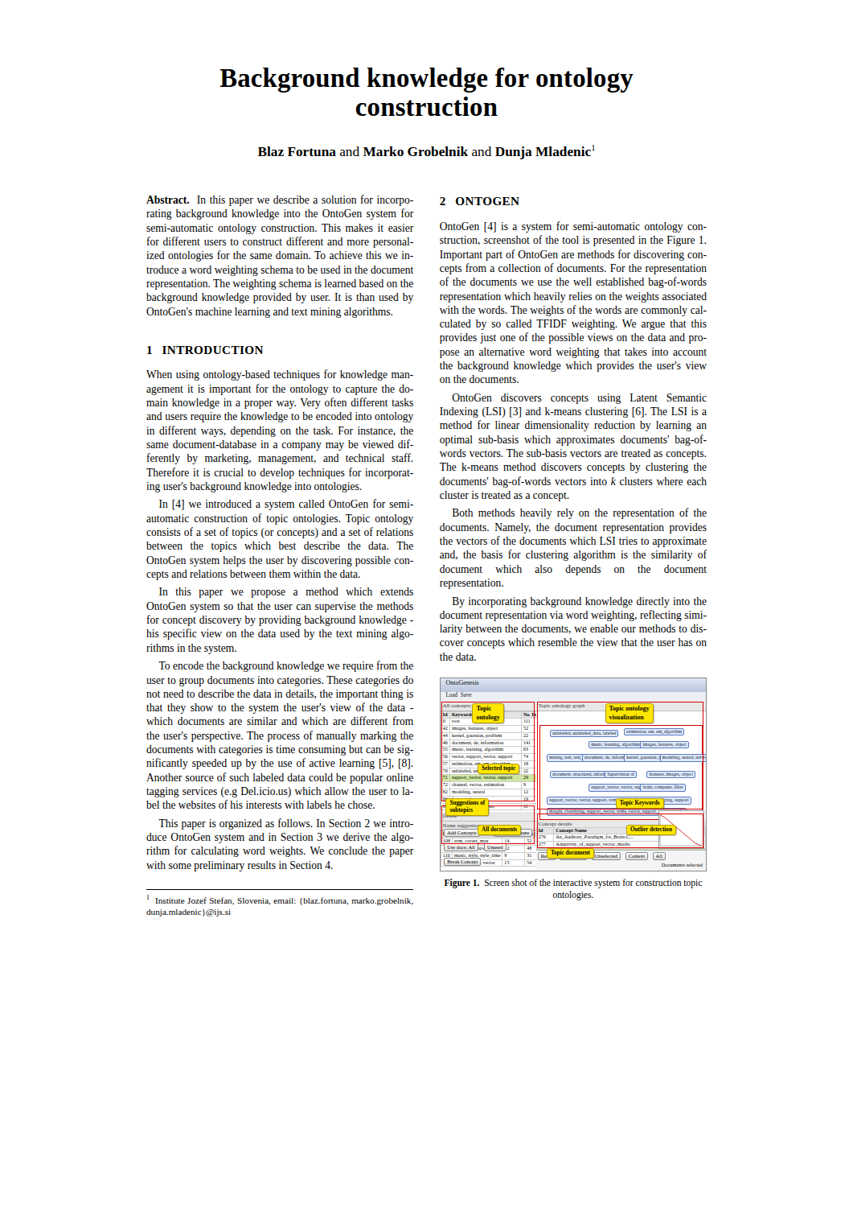Background knowledge for ontology construction
Blaz Fortuna and Marko Grobelnik and Dunja Mladenic1
Abstract. In this paper we describe a solution for incorporating background knowledge into the OntoGen system for semi-automatic ontology construction. This makes it easier for different users to construct different and more personalized ontologies for the same domain. To achieve this we introduce a word weighting schema to be used in the document representation. The weighting schema is learned based on the background knowledge provided by user. It is than used by OntoGen's machine learning and text mining algorithms.
1 INTRODUCTION
When using ontology-based techniques for knowledge management it is important for the ontology to capture the domain knowledge in a proper way. Very often different tasks and users require the knowledge to be encoded into ontology in different ways, depending on the task. For instance, the same document-database in a company may be viewed differently by marketing, management, and technical staff. Therefore it is crucial to develop techniques for incorporating user's background knowledge into ontologies.
In [4] we introduced a system called OntoGen for semi-automatic construction of topic ontologies. Topic ontology consists of a set of topics (or concepts) and a set of relations between the topics which best describe the data. The OntoGen system helps the user by discovering possible concepts and relations between them within the data.
In this paper we propose a method which extends OntoGen system so that the user can supervise the methods for concept discovery by providing background knowledge - his specific view on the data used by the text mining algorithms in the system.
To encode the background knowledge we require from the user to group documents into categories. These categories do not need to describe the data in details, the important thing is that they show to the system the user's view of the data - which documents are similar and which are different from the user's perspective. The process of manually marking the documents with categories is time consuming but can be significantly speeded up by the use of active learning [5], [8]. Another source of such labeled data could be popular online tagging services (e.g Del.icio.us) which allow the user to label the websites of his interests with labels he chose.
This paper is organized as follows. In Section 2 we introduce OntoGen system and in Section 3 we derive the algorithm for calculating word weights. We conclude the paper with some preliminary results in Section 4.
1 Institute Jozef Stefan, Slovenia, email: {blaz.fortuna, marko.grobelnik, dunja.mladenic}@ijs.si
2 ONTOGEN
OntoGen [4] is a system for semi-automatic ontology construction, screenshot of the tool is presented in the Figure 1. Important part of OntoGen are methods for discovering concepts from a collection of documents. For the representation of the documents we use the well established bag-of-words representation which heavily relies on the weights associated with the words. The weights of the words are commonly calculated by so called TFIDF weighting. We argue that this provides just one of the possible views on the data and propose an alternative word weighting that takes into account the background knowledge which provides the user's view on the documents.
OntoGen discovers concepts using Latent Semantic Indexing (LSI) [3] and k-means clustering [6]. The LSI is a method for linear dimensionality reduction by learning an optimal sub-basis which approximates documents' bag-of-words vectors. The sub-basis vectors are treated as concepts. The k-means method discovers concepts by clustering the documents' bag-of-words vectors into k clusters where each cluster is treated as a concept.
Both methods heavily rely on the representation of the documents. Namely, the document representation provides the vectors of the documents which LSI tries to approximate and, the basis for clustering algorithm is the similarity of document which also depends on the document representation.
By incorporating background knowledge directly into the document representation via word weighting, reflecting similarity between the documents, we enable our methods to discover concepts which resemble the view that the user has on the data.
OntoGenesis
Load Save
All concepts:
| Id | Keywords | No. Docs | [%] |
| --- | --- | --- | --- |
| 0 | root | 111 | 100 |
| 42 | images, features, object | 52 | 47 |
| 44 | kernel, gaussian, problem | 22 | 20 |
| 46 | document, de, information | 141 | 100 |
| 55 | music, learning, algorithm | 63 | 0 |
| 56 | vector, support_vector, support | 74 | 100 |
| 57 | estimation, em, em_algorithm | 18 | 0 |
| 70 | unlabeled, unlabeled_data, labeled | 22 | 0 |
| 71 | support_vector, vector, support | 29 | 0 |
| 72 | channel, vector, estimation | 9 | 0 |
| 82 | modeling, neural | 12 | 0 |
| 86 | features, images | 19 | 0 |
| 87 | brain, computer, filter | 11 | 0 |
Delete
Name suggestions
| Id | Keywords | No. Docs | [%] |
| --- | --- | --- | --- |
| 108 | svm, covers_max | 14 | 52 |
| 109 | auditory, support | 12 | 48 |
| 110 | music, style, style_time | 9 | 31 |
| 111 | margin, svms, vector | 15 | 54 |
Add Concepts Type: K-Means Use docs: All Unused
Break Concept
Topic ontology graph
unlabeled, unlabeled_data, labeled
estimation, em, em_algorithm
music, learning, algorithm
images, features, object
mining, text, text_mining
document, de, information
kernel, gaussian, problem
modeling, neural, network
document, structured, information
Supervision of
features, images, object
support_vector, vector, support
brain, computer, filter
support_vector, vector, support, svms, vector_machine, classifying, support
margin, classifying, support_vector, svms, vector, support_vector_machs
Concept details
| Id | Concept Name | Sim |
| --- | --- | --- |
| 276 | An_Auditory_Paradigm_for_Brain-C... | 0.3671 |
| 277 | Adaptivity_of_support_vector_machs | 0.3541 |
| 277 | Attentional_Modulation_of_Auditory | 0.2488 |
Reset Similarity Unselected Context All Documents selected
Topic
ontology
Topic ontology
visualization
Selected topic
Suggestions of
subtopics
All documents
Topic Keywords
Outlier detection
Topic document
Figure 1. Screen shot of the interactive system for construction topic ontologies.